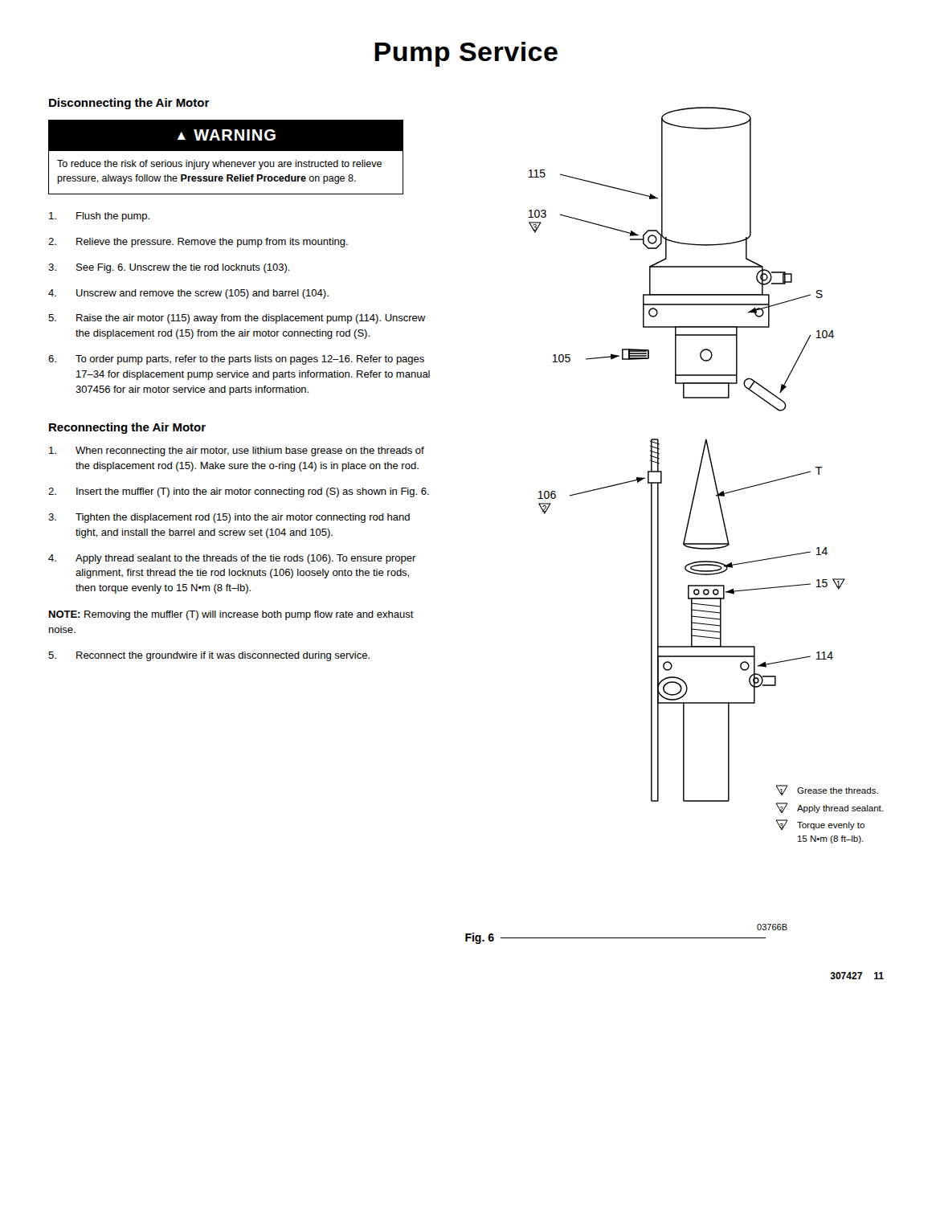Pump Service
Disconnecting the Air Motor
▲WARNING
To reduce the risk of serious injury whenever you are instructed to relieve pressure, always follow the Pressure Relief Procedure on page 8.
Flush the pump.
Relieve the pressure. Remove the pump from its mounting.
See Fig. 6. Unscrew the tie rod locknuts (103).
Unscrew and remove the screw (105) and barrel (104).
Raise the air motor (115) away from the displacement pump (114). Unscrew the displacement rod (15) from the air motor connecting rod (S).
To order pump parts, refer to the parts lists on pages 12–16. Refer to pages 17–34 for displacement pump service and parts information. Refer to manual 307456 for air motor service and parts information.
Reconnecting the Air Motor
When reconnecting the air motor, use lithium base grease on the threads of the displacement rod (15). Make sure the o-ring (14) is in place on the rod.
Insert the muffler (T) into the air motor connecting rod (S) as shown in Fig. 6.
Tighten the displacement rod (15) into the air motor connecting rod hand tight, and install the barrel and screw set (104 and 105).
Apply thread sealant to the threads of the tie rods (106). To ensure proper alignment, first thread the tie rod locknuts (106) loosely onto the tie rods, then torque evenly to 15 N•m (8 ft–lb).
NOTE: Removing the muffler (T) will increase both pump flow rate and exhaust noise.
Reconnect the groundwire if it was disconnected during service.
115 103 S 105 104 106 T 14 15 114 3 2 1
1 Grease the threads.
2 Apply thread sealant.
3 Torque evenly to
15 N•m (8 ft–lb).
03766B
Fig. 6
30742711